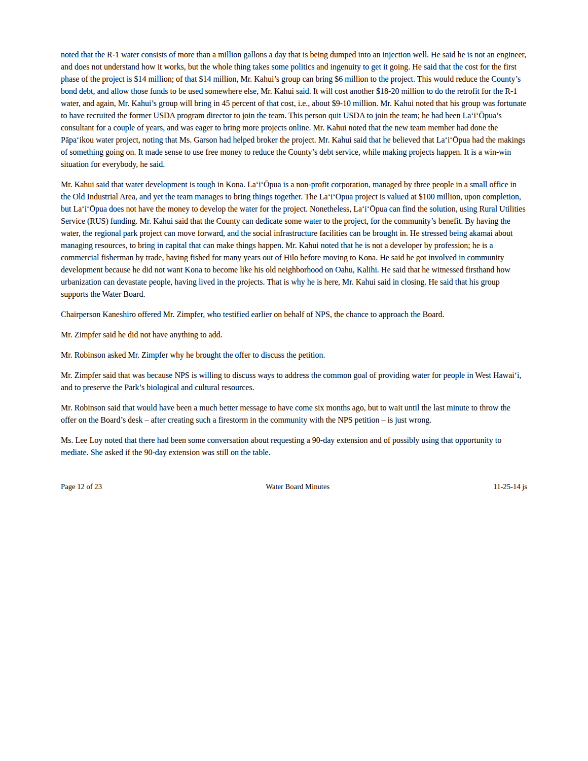noted that the R-1 water consists of more than a million gallons a day that is being dumped into an injection well. He said he is not an engineer, and does not understand how it works, but the whole thing takes some politics and ingenuity to get it going. He said that the cost for the first phase of the project is $14 million; of that $14 million, Mr. Kahui’s group can bring $6 million to the project. This would reduce the County’s bond debt, and allow those funds to be used somewhere else, Mr. Kahui said. It will cost another $18-20 million to do the retrofit for the R-1 water, and again, Mr. Kahui’s group will bring in 45 percent of that cost, i.e., about $9-10 million. Mr. Kahui noted that his group was fortunate to have recruited the former USDA program director to join the team. This person quit USDA to join the team; he had been La‘i‘Ōpua’s consultant for a couple of years, and was eager to bring more projects online. Mr. Kahui noted that the new team member had done the Pāpa‘ikou water project, noting that Ms. Garson had helped broker the project. Mr. Kahui said that he believed that La‘i‘Ōpua had the makings of something going on. It made sense to use free money to reduce the County’s debt service, while making projects happen. It is a win-win situation for everybody, he said.
Mr. Kahui said that water development is tough in Kona. La‘i‘Ōpua is a non-profit corporation, managed by three people in a small office in the Old Industrial Area, and yet the team manages to bring things together. The La‘i‘Ōpua project is valued at $100 million, upon completion, but La‘i‘Ōpua does not have the money to develop the water for the project. Nonetheless, La‘i‘Ōpua can find the solution, using Rural Utilities Service (RUS) funding. Mr. Kahui said that the County can dedicate some water to the project, for the community’s benefit. By having the water, the regional park project can move forward, and the social infrastructure facilities can be brought in. He stressed being akamai about managing resources, to bring in capital that can make things happen. Mr. Kahui noted that he is not a developer by profession; he is a commercial fisherman by trade, having fished for many years out of Hilo before moving to Kona. He said he got involved in community development because he did not want Kona to become like his old neighborhood on Oahu, Kalihi. He said that he witnessed firsthand how urbanization can devastate people, having lived in the projects. That is why he is here, Mr. Kahui said in closing. He said that his group supports the Water Board.
Chairperson Kaneshiro offered Mr. Zimpfer, who testified earlier on behalf of NPS, the chance to approach the Board.
Mr. Zimpfer said he did not have anything to add.
Mr. Robinson asked Mr. Zimpfer why he brought the offer to discuss the petition.
Mr. Zimpfer said that was because NPS is willing to discuss ways to address the common goal of providing water for people in West Hawai‘i, and to preserve the Park’s biological and cultural resources.
Mr. Robinson said that would have been a much better message to have come six months ago, but to wait until the last minute to throw the offer on the Board’s desk – after creating such a firestorm in the community with the NPS petition – is just wrong.
Ms. Lee Loy noted that there had been some conversation about requesting a 90-day extension and of possibly using that opportunity to mediate. She asked if the 90-day extension was still on the table.
Page 12 of 23 Water Board Minutes 11-25-14 js